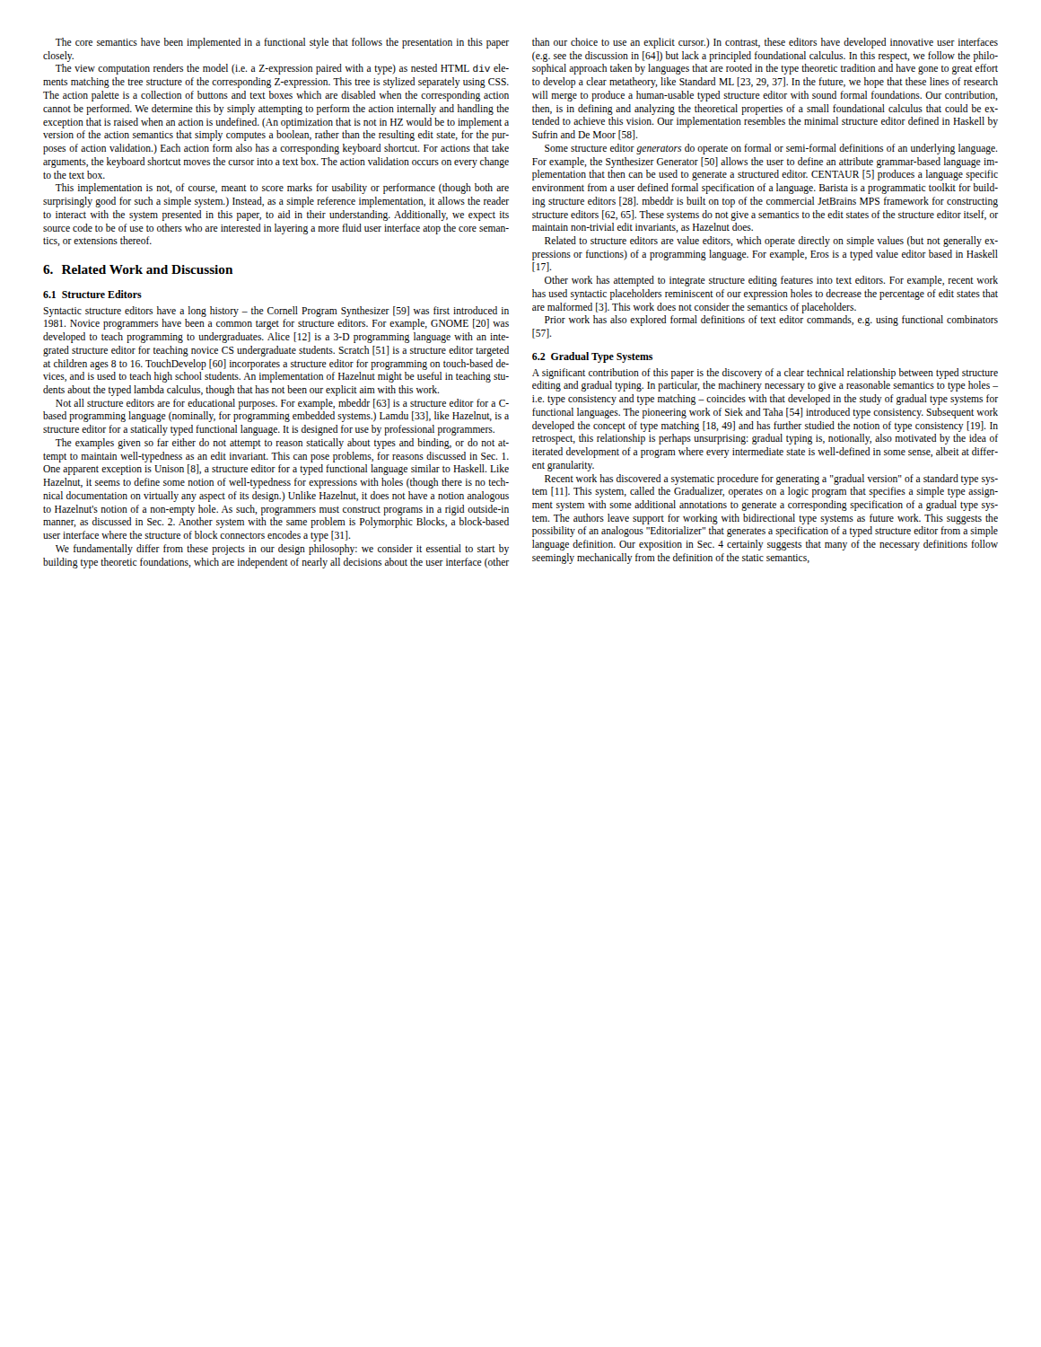The core semantics have been implemented in a functional style that follows the presentation in this paper closely.
The view computation renders the model (i.e. a Z-expression paired with a type) as nested HTML div elements matching the tree structure of the corresponding Z-expression. This tree is stylized separately using CSS. The action palette is a collection of buttons and text boxes which are disabled when the corresponding action cannot be performed. We determine this by simply attempting to perform the action internally and handling the exception that is raised when an action is undefined. (An optimization that is not in HZ would be to implement a version of the action semantics that simply computes a boolean, rather than the resulting edit state, for the purposes of action validation.) Each action form also has a corresponding keyboard shortcut. For actions that take arguments, the keyboard shortcut moves the cursor into a text box. The action validation occurs on every change to the text box.
This implementation is not, of course, meant to score marks for usability or performance (though both are surprisingly good for such a simple system.) Instead, as a simple reference implementation, it allows the reader to interact with the system presented in this paper, to aid in their understanding. Additionally, we expect its source code to be of use to others who are interested in layering a more fluid user interface atop the core semantics, or extensions thereof.
6. Related Work and Discussion
6.1 Structure Editors
Syntactic structure editors have a long history – the Cornell Program Synthesizer [59] was first introduced in 1981. Novice programmers have been a common target for structure editors. For example, GNOME [20] was developed to teach programming to undergraduates. Alice [12] is a 3-D programming language with an integrated structure editor for teaching novice CS undergraduate students. Scratch [51] is a structure editor targeted at children ages 8 to 16. TouchDevelop [60] incorporates a structure editor for programming on touch-based devices, and is used to teach high school students. An implementation of Hazelnut might be useful in teaching students about the typed lambda calculus, though that has not been our explicit aim with this work.
Not all structure editors are for educational purposes. For example, mbeddr [63] is a structure editor for a C-based programming language (nominally, for programming embedded systems.) Lamdu [33], like Hazelnut, is a structure editor for a statically typed functional language. It is designed for use by professional programmers.
The examples given so far either do not attempt to reason statically about types and binding, or do not attempt to maintain well-typedness as an edit invariant. This can pose problems, for reasons discussed in Sec. 1. One apparent exception is Unison [8], a structure editor for a typed functional language similar to Haskell. Like Hazelnut, it seems to define some notion of well-typedness for expressions with holes (though there is no technical documentation on virtually any aspect of its design.) Unlike Hazelnut, it does not have a notion analogous to Hazelnut's notion of a non-empty hole. As such, programmers must construct programs in a rigid outside-in manner, as discussed in Sec. 2. Another system with the same problem is Polymorphic Blocks, a block-based user interface where the structure of block connectors encodes a type [31].
We fundamentally differ from these projects in our design philosophy: we consider it essential to start by building type theoretic foundations, which are independent of nearly all decisions about the user interface (other than our choice to use an explicit cursor.) In contrast, these editors have developed innovative user interfaces (e.g. see the discussion in [64]) but lack a principled foundational calculus. In this respect, we follow the philosophical approach taken by languages that are rooted in the type theoretic tradition and have gone to great effort to develop a clear metatheory, like Standard ML [23, 29, 37]. In the future, we hope that these lines of research will merge to produce a human-usable typed structure editor with sound formal foundations. Our contribution, then, is in defining and analyzing the theoretical properties of a small foundational calculus that could be extended to achieve this vision. Our implementation resembles the minimal structure editor defined in Haskell by Sufrin and De Moor [58].
Some structure editor generators do operate on formal or semi-formal definitions of an underlying language. For example, the Synthesizer Generator [50] allows the user to define an attribute grammar-based language implementation that then can be used to generate a structured editor. CENTAUR [5] produces a language specific environment from a user defined formal specification of a language. Barista is a programmatic toolkit for building structure editors [28]. mbeddr is built on top of the commercial JetBrains MPS framework for constructing structure editors [62, 65]. These systems do not give a semantics to the edit states of the structure editor itself, or maintain non-trivial edit invariants, as Hazelnut does.
Related to structure editors are value editors, which operate directly on simple values (but not generally expressions or functions) of a programming language. For example, Eros is a typed value editor based in Haskell [17].
Other work has attempted to integrate structure editing features into text editors. For example, recent work has used syntactic placeholders reminiscent of our expression holes to decrease the percentage of edit states that are malformed [3]. This work does not consider the semantics of placeholders.
Prior work has also explored formal definitions of text editor commands, e.g. using functional combinators [57].
6.2 Gradual Type Systems
A significant contribution of this paper is the discovery of a clear technical relationship between typed structure editing and gradual typing. In particular, the machinery necessary to give a reasonable semantics to type holes – i.e. type consistency and type matching – coincides with that developed in the study of gradual type systems for functional languages. The pioneering work of Siek and Taha [54] introduced type consistency. Subsequent work developed the concept of type matching [18, 49] and has further studied the notion of type consistency [19]. In retrospect, this relationship is perhaps unsurprising: gradual typing is, notionally, also motivated by the idea of iterated development of a program where every intermediate state is well-defined in some sense, albeit at different granularity.
Recent work has discovered a systematic procedure for generating a "gradual version" of a standard type system [11]. This system, called the Gradualizer, operates on a logic program that specifies a simple type assignment system with some additional annotations to generate a corresponding specification of a gradual type system. The authors leave support for working with bidirectional type systems as future work. This suggests the possibility of an analogous "Editorializer" that generates a specification of a typed structure editor from a simple language definition. Our exposition in Sec. 4 certainly suggests that many of the necessary definitions follow seemingly mechanically from the definition of the static semantics,